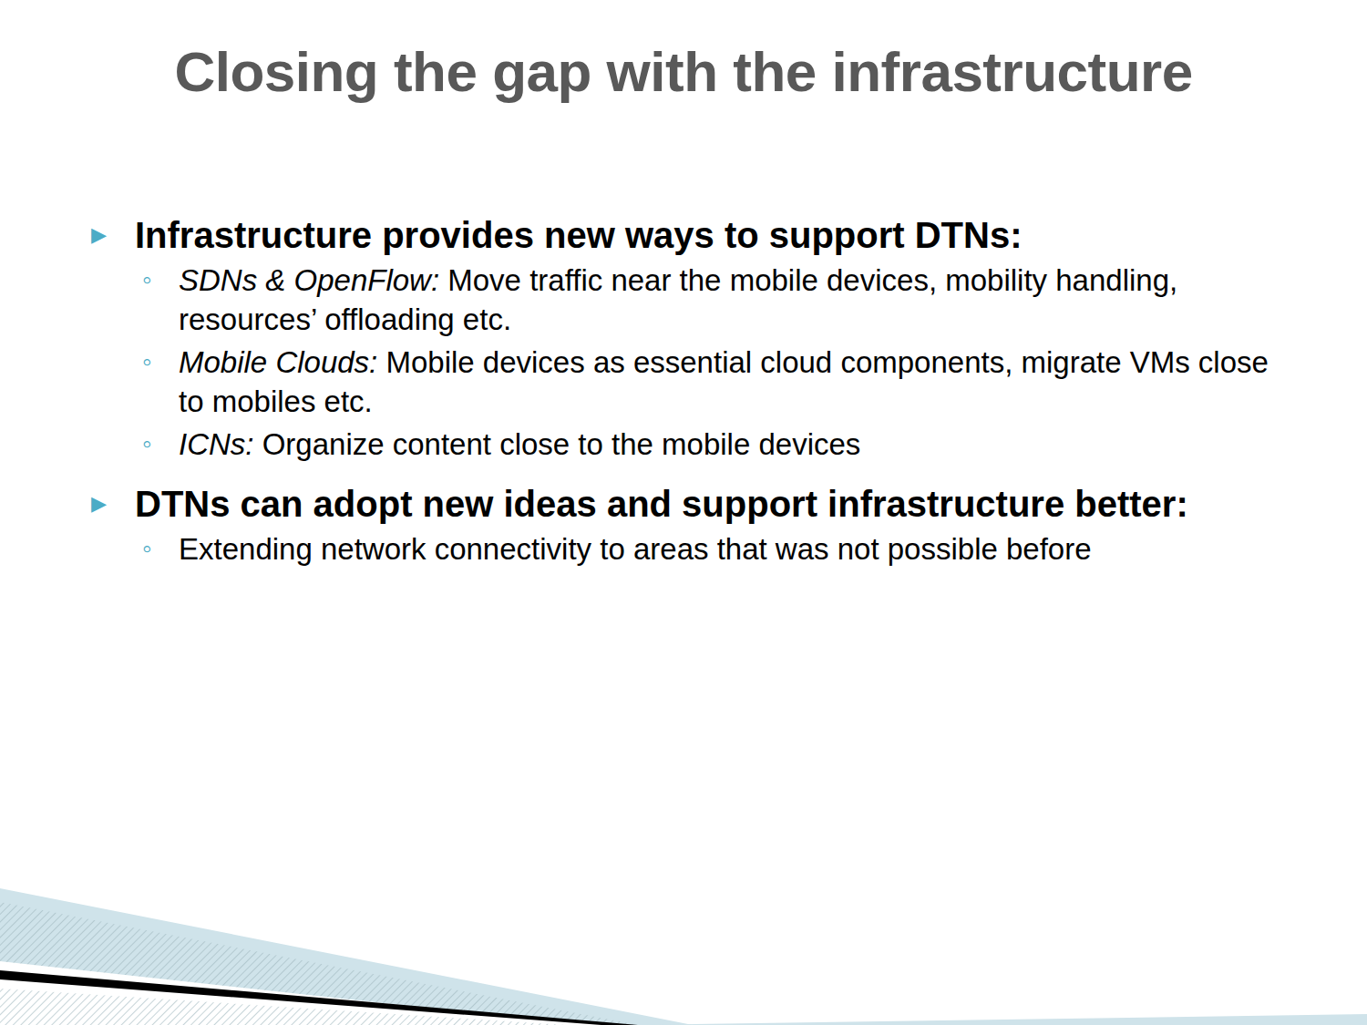Closing the gap with the infrastructure
Infrastructure provides new ways to support DTNs:
SDNs & OpenFlow: Move traffic near the mobile devices, mobility handling, resources’ offloading etc.
Mobile Clouds: Mobile devices as essential cloud components, migrate VMs close to mobiles etc.
ICNs: Organize content close to the mobile devices
DTNs can adopt new ideas and support infrastructure better:
Extending network connectivity to areas that was not possible before